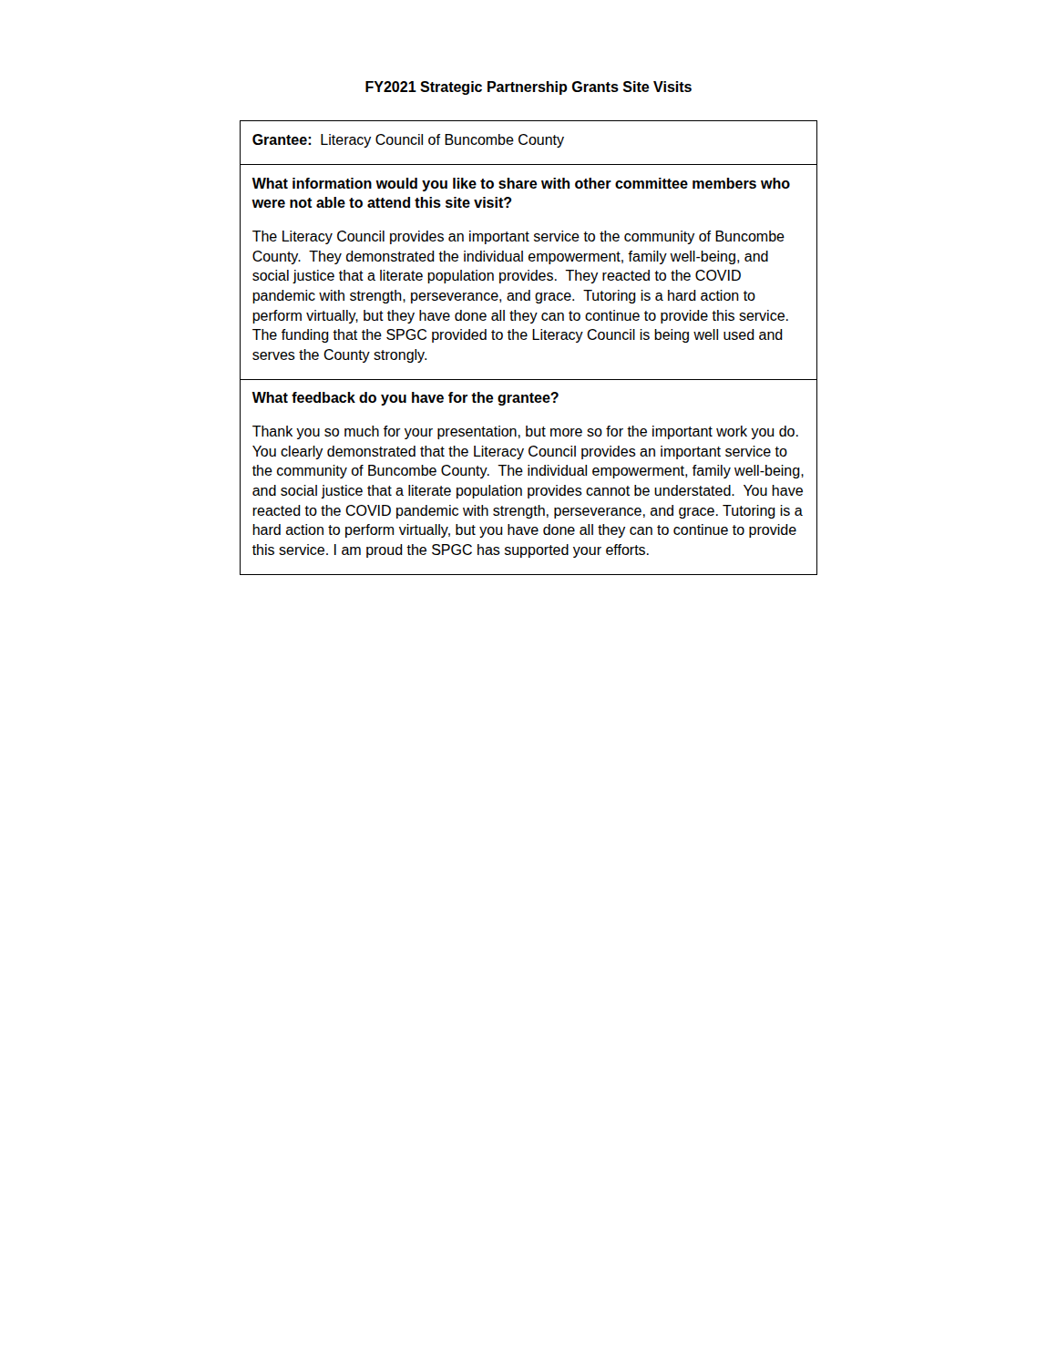FY2021 Strategic Partnership Grants Site Visits
| Grantee: Literacy Council of Buncombe County |
| What information would you like to share with other committee members who were not able to attend this site visit? The Literacy Council provides an important service to the community of Buncombe County. They demonstrated the individual empowerment, family well-being, and social justice that a literate population provides. They reacted to the COVID pandemic with strength, perseverance, and grace. Tutoring is a hard action to perform virtually, but they have done all they can to continue to provide this service. The funding that the SPGC provided to the Literacy Council is being well used and serves the County strongly. |
| What feedback do you have for the grantee? Thank you so much for your presentation, but more so for the important work you do. You clearly demonstrated that the Literacy Council provides an important service to the community of Buncombe County. The individual empowerment, family well-being, and social justice that a literate population provides cannot be understated. You have reacted to the COVID pandemic with strength, perseverance, and grace. Tutoring is a hard action to perform virtually, but you have done all they can to continue to provide this service. I am proud the SPGC has supported your efforts. |